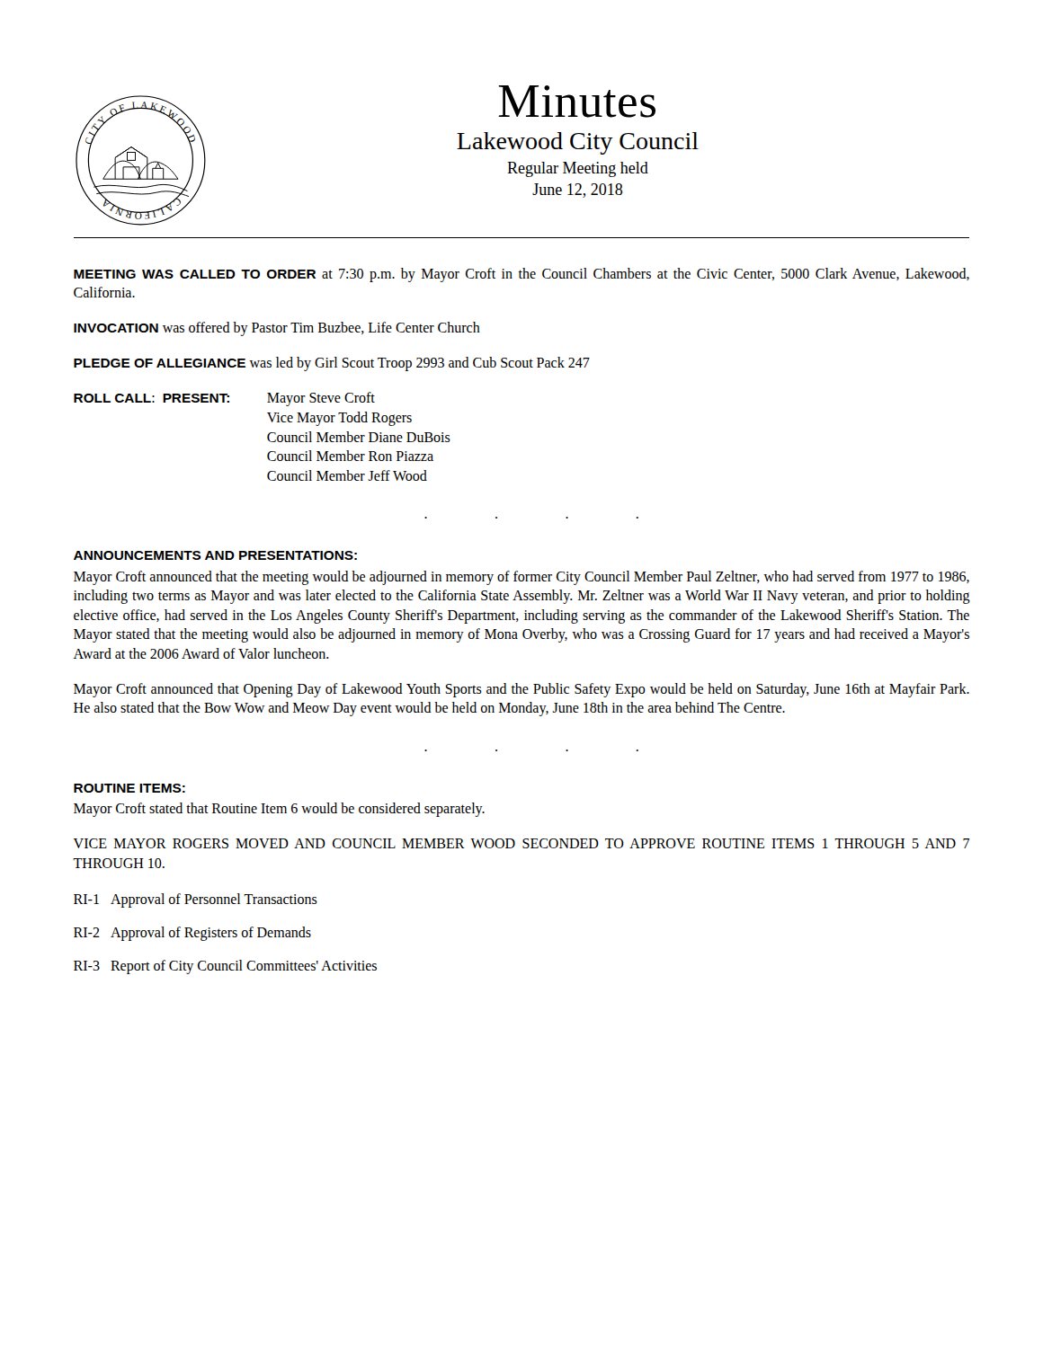CITY OF LAKEWOOD CALIFORNIA
Minutes
Lakewood City Council
Regular Meeting held
June 12, 2018
MEETING WAS CALLED TO ORDER at 7:30 p.m. by Mayor Croft in the Council Chambers at the Civic Center, 5000 Clark Avenue, Lakewood, California.
INVOCATION was offered by Pastor Tim Buzbee, Life Center Church
PLEDGE OF ALLEGIANCE was led by Girl Scout Troop 2993 and Cub Scout Pack 247
| ROLL CALL : PRESENT: | Mayor Steve Croft |
| | Vice Mayor Todd Rogers |
| | Council Member Diane DuBois |
| | Council Member Ron Piazza |
| | Council Member Jeff Wood |
. . . .
ANNOUNCEMENTS AND PRESENTATIONS:
Mayor Croft announced that the meeting would be adjourned in memory of former City Council Member Paul Zeltner, who had served from 1977 to 1986, including two terms as Mayor and was later elected to the California State Assembly. Mr. Zeltner was a World War II Navy veteran, and prior to holding elective office, had served in the Los Angeles County Sheriff's Department, including serving as the commander of the Lakewood Sheriff's Station. The Mayor stated that the meeting would also be adjourned in memory of Mona Overby, who was a Crossing Guard for 17 years and had received a Mayor's Award at the 2006 Award of Valor luncheon.
Mayor Croft announced that Opening Day of Lakewood Youth Sports and the Public Safety Expo would be held on Saturday, June 16th at Mayfair Park. He also stated that the Bow Wow and Meow Day event would be held on Monday, June 18th in the area behind The Centre.
. . . .
ROUTINE ITEMS:
Mayor Croft stated that Routine Item 6 would be considered separately.
VICE MAYOR ROGERS MOVED AND COUNCIL MEMBER WOOD SECONDED TO APPROVE ROUTINE ITEMS 1 THROUGH 5 AND 7 THROUGH 10.
RI-1 Approval of Personnel Transactions
RI-2 Approval of Registers of Demands
RI-3 Report of City Council Committees' Activities